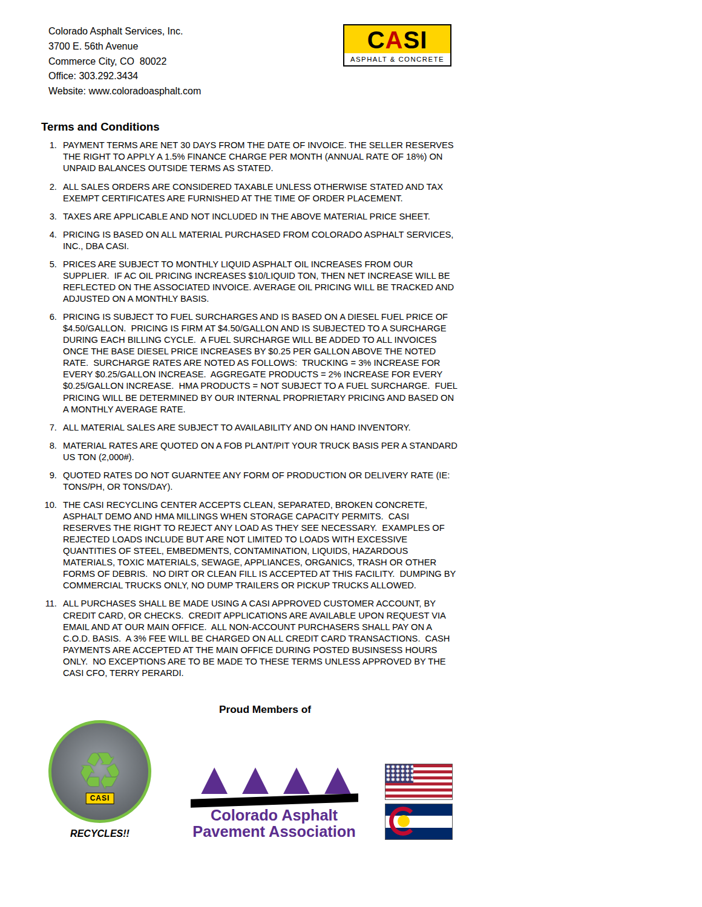Colorado Asphalt Services, Inc.
3700 E. 56th Avenue
Commerce City, CO 80022
Office: 303.292.3434
Website: www.coloradoasphalt.com
CASI
ASPHALT & CONCRETE
Terms and Conditions
PAYMENT TERMS ARE NET 30 DAYS FROM THE DATE OF INVOICE. THE SELLER RESERVES THE RIGHT TO APPLY A 1.5% FINANCE CHARGE PER MONTH (ANNUAL RATE OF 18%) ON UNPAID BALANCES OUTSIDE TERMS AS STATED.
ALL SALES ORDERS ARE CONSIDERED TAXABLE UNLESS OTHERWISE STATED AND TAX EXEMPT CERTIFICATES ARE FURNISHED AT THE TIME OF ORDER PLACEMENT.
TAXES ARE APPLICABLE AND NOT INCLUDED IN THE ABOVE MATERIAL PRICE SHEET.
PRICING IS BASED ON ALL MATERIAL PURCHASED FROM COLORADO ASPHALT SERVICES, INC., DBA CASI.
PRICES ARE SUBJECT TO MONTHLY LIQUID ASPHALT OIL INCREASES FROM OUR SUPPLIER. IF AC OIL PRICING INCREASES $10/LIQUID TON, THEN NET INCREASE WILL BE REFLECTED ON THE ASSOCIATED INVOICE. AVERAGE OIL PRICING WILL BE TRACKED AND ADJUSTED ON A MONTHLY BASIS.
PRICING IS SUBJECT TO FUEL SURCHARGES AND IS BASED ON A DIESEL FUEL PRICE OF $4.50/GALLON. PRICING IS FIRM AT $4.50/GALLON AND IS SUBJECTED TO A SURCHARGE DURING EACH BILLING CYCLE. A FUEL SURCHARGE WILL BE ADDED TO ALL INVOICES ONCE THE BASE DIESEL PRICE INCREASES BY $0.25 PER GALLON ABOVE THE NOTED RATE. SURCHARGE RATES ARE NOTED AS FOLLOWS: TRUCKING = 3% INCREASE FOR EVERY $0.25/GALLON INCREASE. AGGREGATE PRODUCTS = 2% INCREASE FOR EVERY $0.25/GALLON INCREASE. HMA PRODUCTS = NOT SUBJECT TO A FUEL SURCHARGE. FUEL PRICING WILL BE DETERMINED BY OUR INTERNAL PROPRIETARY PRICING AND BASED ON A MONTHLY AVERAGE RATE.
ALL MATERIAL SALES ARE SUBJECT TO AVAILABILITY AND ON HAND INVENTORY.
MATERIAL RATES ARE QUOTED ON A FOB PLANT/PIT YOUR TRUCK BASIS PER A STANDARD US TON (2,000#).
QUOTED RATES DO NOT GUARNTEE ANY FORM OF PRODUCTION OR DELIVERY RATE (IE: TONS/PH, OR TONS/DAY).
THE CASI RECYCLING CENTER ACCEPTS CLEAN, SEPARATED, BROKEN CONCRETE, ASPHALT DEMO AND HMA MILLINGS WHEN STORAGE CAPACITY PERMITS. CASI RESERVES THE RIGHT TO REJECT ANY LOAD AS THEY SEE NECESSARY. EXAMPLES OF REJECTED LOADS INCLUDE BUT ARE NOT LIMITED TO LOADS WITH EXCESSIVE QUANTITIES OF STEEL, EMBEDMENTS, CONTAMINATION, LIQUIDS, HAZARDOUS MATERIALS, TOXIC MATERIALS, SEWAGE, APPLIANCES, ORGANICS, TRASH OR OTHER FORMS OF DEBRIS. NO DIRT OR CLEAN FILL IS ACCEPTED AT THIS FACILITY. DUMPING BY COMMERCIAL TRUCKS ONLY, NO DUMP TRAILERS OR PICKUP TRUCKS ALLOWED.
ALL PURCHASES SHALL BE MADE USING A CASI APPROVED CUSTOMER ACCOUNT, BY CREDIT CARD, OR CHECKS. CREDIT APPLICATIONS ARE AVAILABLE UPON REQUEST VIA EMAIL AND AT OUR MAIN OFFICE. ALL NON-ACCOUNT PURCHASERS SHALL PAY ON A C.O.D. BASIS. A 3% FEE WILL BE CHARGED ON ALL CREDIT CARD TRANSACTIONS. CASH PAYMENTS ARE ACCEPTED AT THE MAIN OFFICE DURING POSTED BUSINSESS HOURS ONLY. NO EXCEPTIONS ARE TO BE MADE TO THESE TERMS UNLESS APPROVED BY THE CASI CFO, TERRY PERARDI.
Proud Members of
♻
CASI
RECYCLES!!
▲▲▲▲
Colorado Asphalt
Pavement Association
✱✱✱✱✱✱
✱✱✱✱✱✱
✱✱✱✱✱✱
✱✱✱✱✱✱